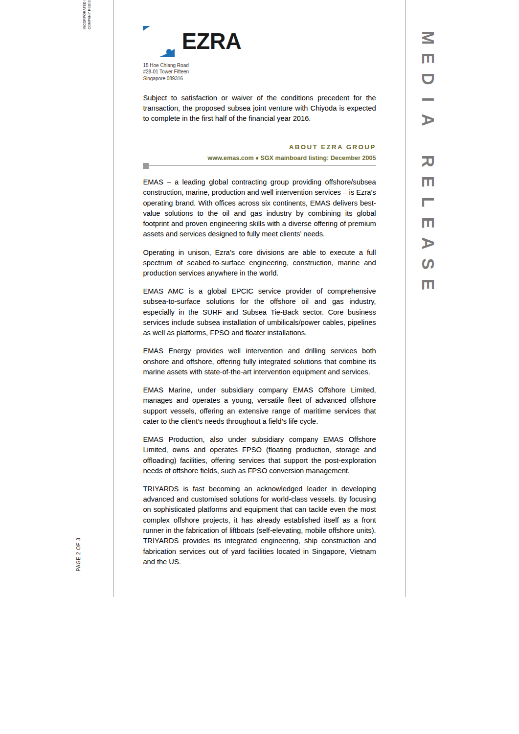INCORPORATED IN SINGAPORE
COMPANY REGISTRATION NO. 199901411N
PAGE 2 OF 3
MEDIA RELEASE
EZRA
15 Hoe Chiang Road
#28-01 Tower Fifteen
Singapore 089316
Subject to satisfaction or waiver of the conditions precedent for the transaction, the proposed subsea joint venture with Chiyoda is expected to complete in the first half of the financial year 2016.
ABOUT EZRA GROUP
www.emas.com ♦ SGX mainboard listing: December 2005
EMAS – a leading global contracting group providing offshore/subsea construction, marine, production and well intervention services – is Ezra’s operating brand. With offices across six continents, EMAS delivers best-value solutions to the oil and gas industry by combining its global footprint and proven engineering skills with a diverse offering of premium assets and services designed to fully meet clients’ needs.
Operating in unison, Ezra’s core divisions are able to execute a full spectrum of seabed-to-surface engineering, construction, marine and production services anywhere in the world.
EMAS AMC is a global EPCIC service provider of comprehensive subsea-to-surface solutions for the offshore oil and gas industry, especially in the SURF and Subsea Tie-Back sector. Core business services include subsea installation of umbilicals/power cables, pipelines as well as platforms, FPSO and floater installations.
EMAS Energy provides well intervention and drilling services both onshore and offshore, offering fully integrated solutions that combine its marine assets with state-of-the-art intervention equipment and services.
EMAS Marine, under subsidiary company EMAS Offshore Limited, manages and operates a young, versatile fleet of advanced offshore support vessels, offering an extensive range of maritime services that cater to the client’s needs throughout a field’s life cycle.
EMAS Production, also under subsidiary company EMAS Offshore Limited, owns and operates FPSO (floating production, storage and offloading) facilities, offering services that support the post-exploration needs of offshore fields, such as FPSO conversion management.
TRIYARDS is fast becoming an acknowledged leader in developing advanced and customised solutions for world-class vessels. By focusing on sophisticated platforms and equipment that can tackle even the most complex offshore projects, it has already established itself as a front runner in the fabrication of liftboats (self-elevating, mobile offshore units). TRIYARDS provides its integrated engineering, ship construction and fabrication services out of yard facilities located in Singapore, Vietnam and the US.